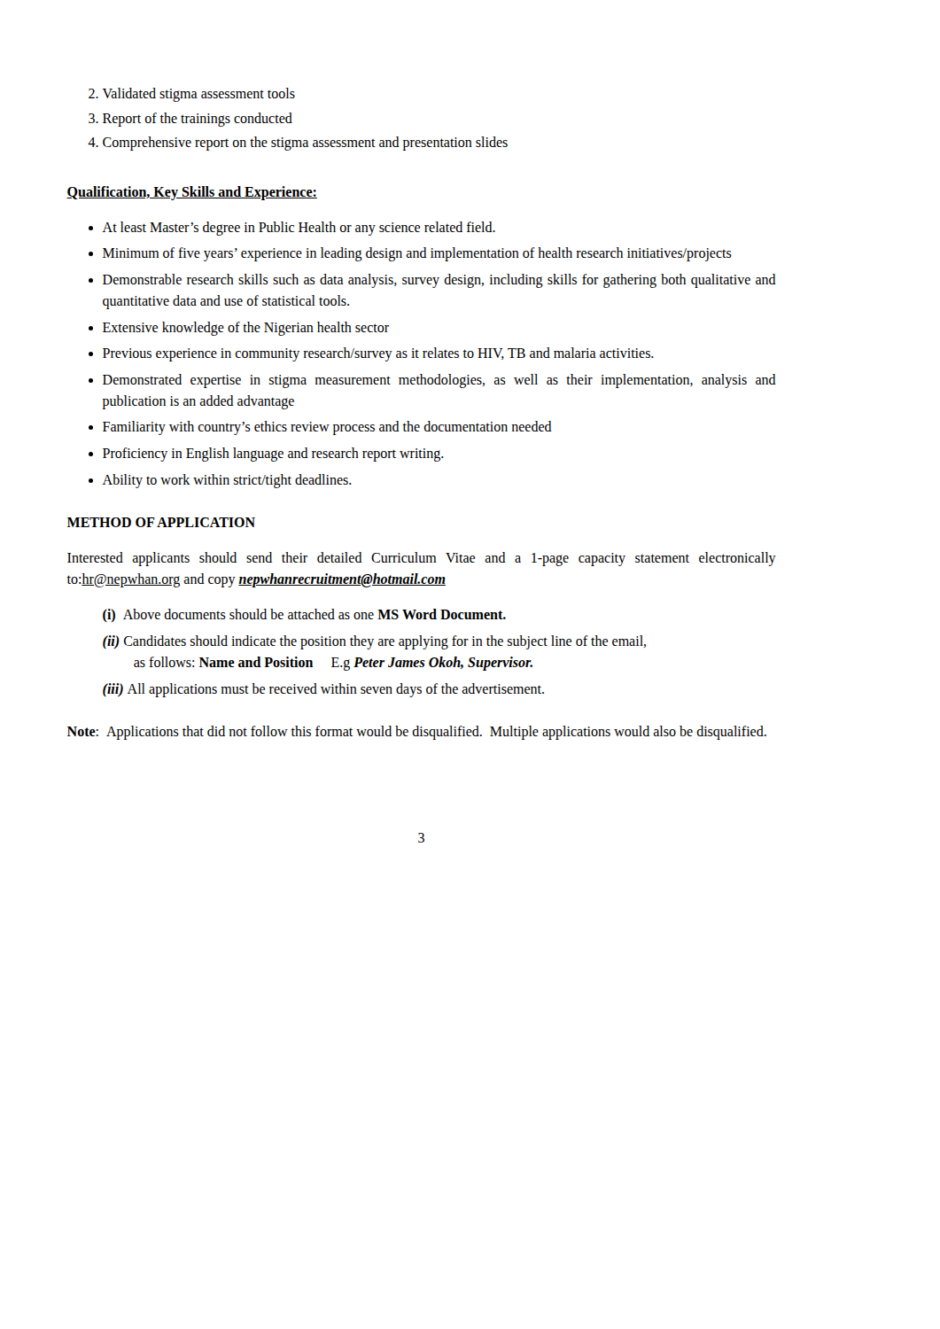Validated stigma assessment tools
Report of the trainings conducted
Comprehensive report on the stigma assessment and presentation slides
Qualification, Key Skills and Experience:
At least Master’s degree in Public Health or any science related field.
Minimum of five years’ experience in leading design and implementation of health research initiatives/projects
Demonstrable research skills such as data analysis, survey design, including skills for gathering both qualitative and quantitative data and use of statistical tools.
Extensive knowledge of the Nigerian health sector
Previous experience in community research/survey as it relates to HIV, TB and malaria activities.
Demonstrated expertise in stigma measurement methodologies, as well as their implementation, analysis and publication is an added advantage
Familiarity with country’s ethics review process and the documentation needed
Proficiency in English language and research report writing.
Ability to work within strict/tight deadlines.
METHOD OF APPLICATION
Interested applicants should send their detailed Curriculum Vitae and a 1-page capacity statement electronically to:hr@nepwhan.org and copy nepwhanrecruitment@hotmail.com
(i) Above documents should be attached as one MS Word Document.
(ii) Candidates should indicate the position they are applying for in the subject line of the email, as follows: Name and Position E.g Peter James Okoh, Supervisor.
(iii) All applications must be received within seven days of the advertisement.
Note: Applications that did not follow this format would be disqualified. Multiple applications would also be disqualified.
3